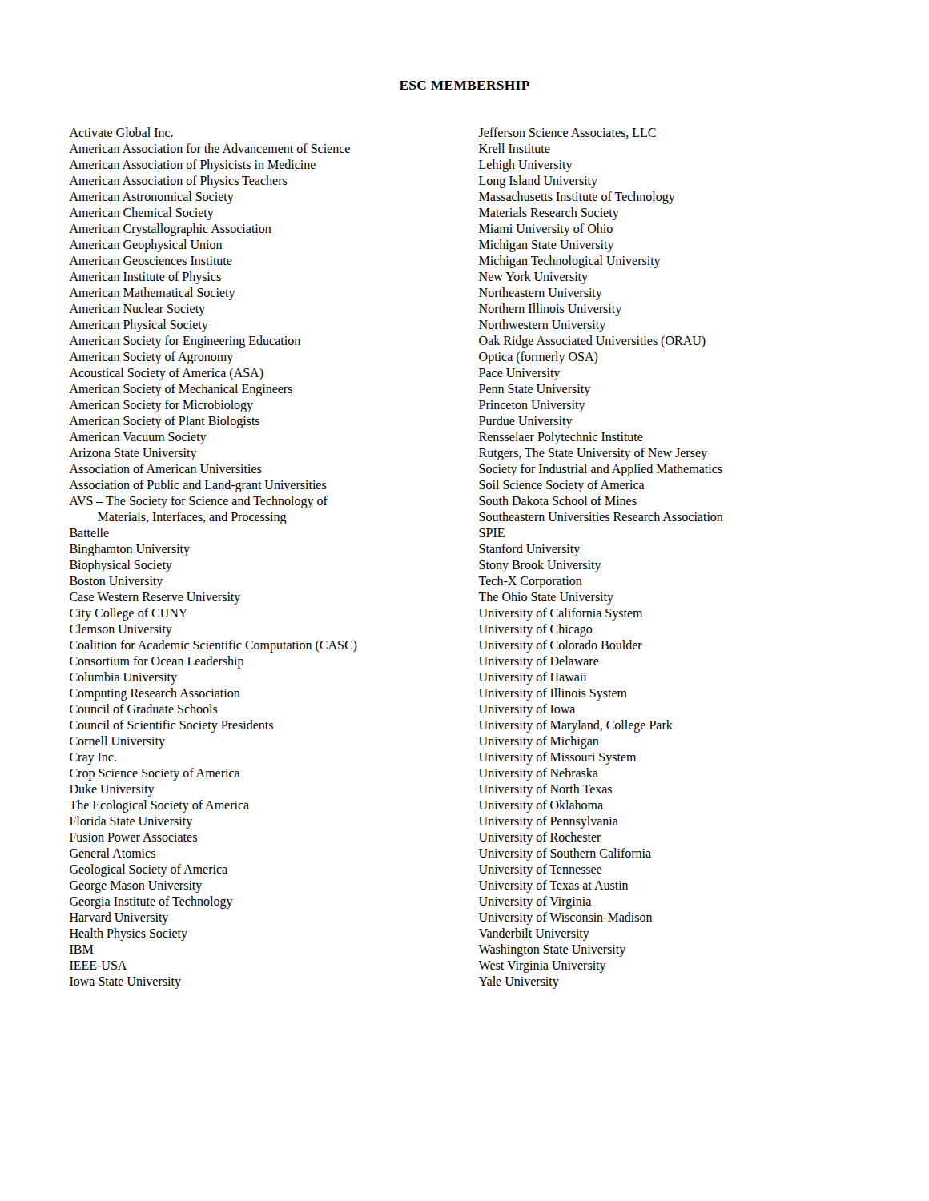ESC MEMBERSHIP
Activate Global Inc.
American Association for the Advancement of Science
American Association of Physicists in Medicine
American Association of Physics Teachers
American Astronomical Society
American Chemical Society
American Crystallographic Association
American Geophysical Union
American Geosciences Institute
American Institute of Physics
American Mathematical Society
American Nuclear Society
American Physical Society
American Society for Engineering Education
American Society of Agronomy
Acoustical Society of America (ASA)
American Society of Mechanical Engineers
American Society for Microbiology
American Society of Plant Biologists
American Vacuum Society
Arizona State University
Association of American Universities
Association of Public and Land-grant Universities
AVS – The Society for Science and Technology ofMaterials, Interfaces, and Processing
Battelle
Binghamton University
Biophysical Society
Boston University
Case Western Reserve University
City College of CUNY
Clemson University
Coalition for Academic Scientific Computation (CASC)
Consortium for Ocean Leadership
Columbia University
Computing Research Association
Council of Graduate Schools
Council of Scientific Society Presidents
Cornell University
Cray Inc.
Crop Science Society of America
Duke University
The Ecological Society of America
Florida State University
Fusion Power Associates
General Atomics
Geological Society of America
George Mason University
Georgia Institute of Technology
Harvard University
Health Physics Society
IBM
IEEE-USA
Iowa State University
Jefferson Science Associates, LLC
Krell Institute
Lehigh University
Long Island University
Massachusetts Institute of Technology
Materials Research Society
Miami University of Ohio
Michigan State University
Michigan Technological University
New York University
Northeastern University
Northern Illinois University
Northwestern University
Oak Ridge Associated Universities (ORAU)
Optica (formerly OSA)
Pace University
Penn State University
Princeton University
Purdue University
Rensselaer Polytechnic Institute
Rutgers, The State University of New Jersey
Society for Industrial and Applied Mathematics
Soil Science Society of America
South Dakota School of Mines
Southeastern Universities Research Association
SPIE
Stanford University
Stony Brook University
Tech-X Corporation
The Ohio State University
University of California System
University of Chicago
University of Colorado Boulder
University of Delaware
University of Hawaii
University of Illinois System
University of Iowa
University of Maryland, College Park
University of Michigan
University of Missouri System
University of Nebraska
University of North Texas
University of Oklahoma
University of Pennsylvania
University of Rochester
University of Southern California
University of Tennessee
University of Texas at Austin
University of Virginia
University of Wisconsin-Madison
Vanderbilt University
Washington State University
West Virginia University
Yale University